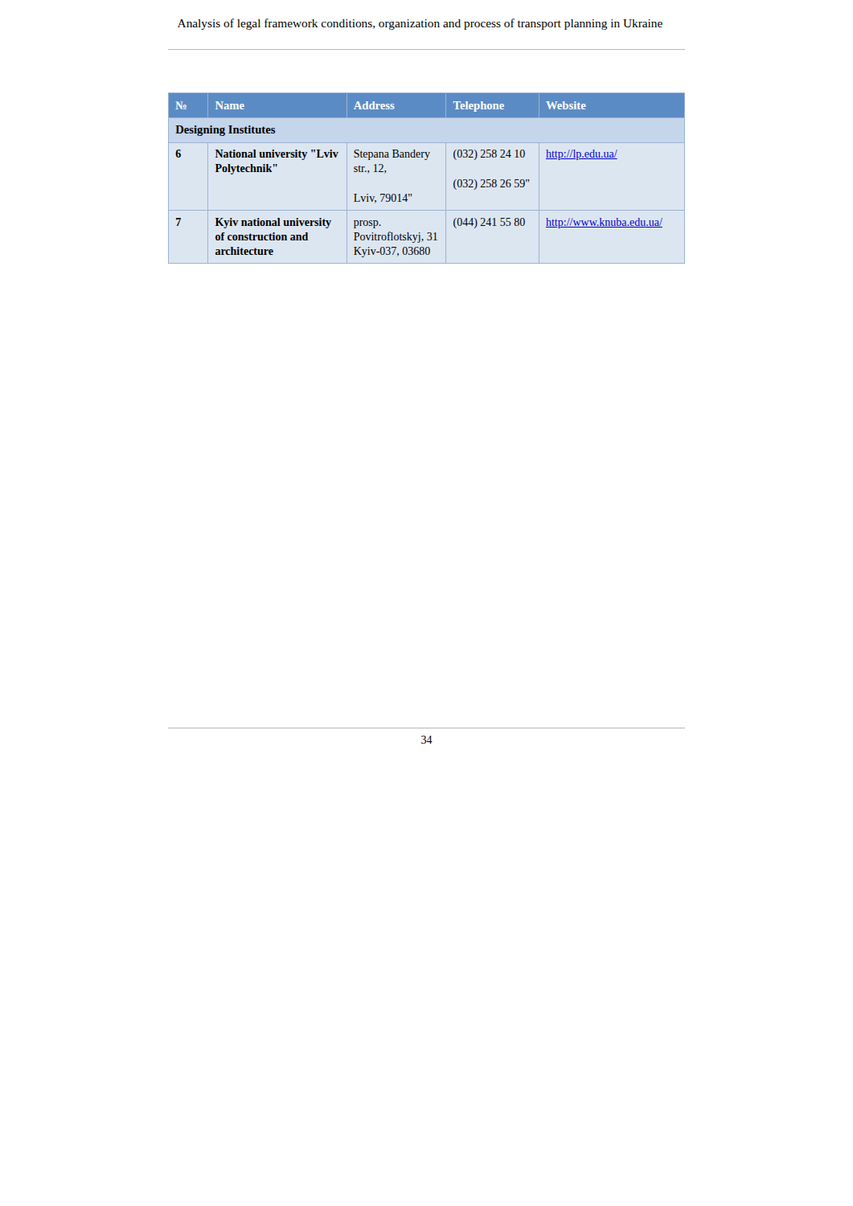Analysis of legal framework conditions, organization and process of transport planning in Ukraine
| № | Name | Address | Telephone | Website |
| --- | --- | --- | --- | --- |
| Designing Institutes |
| 6 | National university "Lviv Polytechnik" | Stepana Bandery str., 12, Lviv, 79014" | (032) 258 24 10 (032) 258 26 59" | http://lp.edu.ua/ |
| 7 | Kyiv national university of construction and architecture | prosp. Povitroflotskyj, 31 Kyiv-037, 03680 | (044) 241 55 80 | http://www.knuba.edu.ua/ |
34